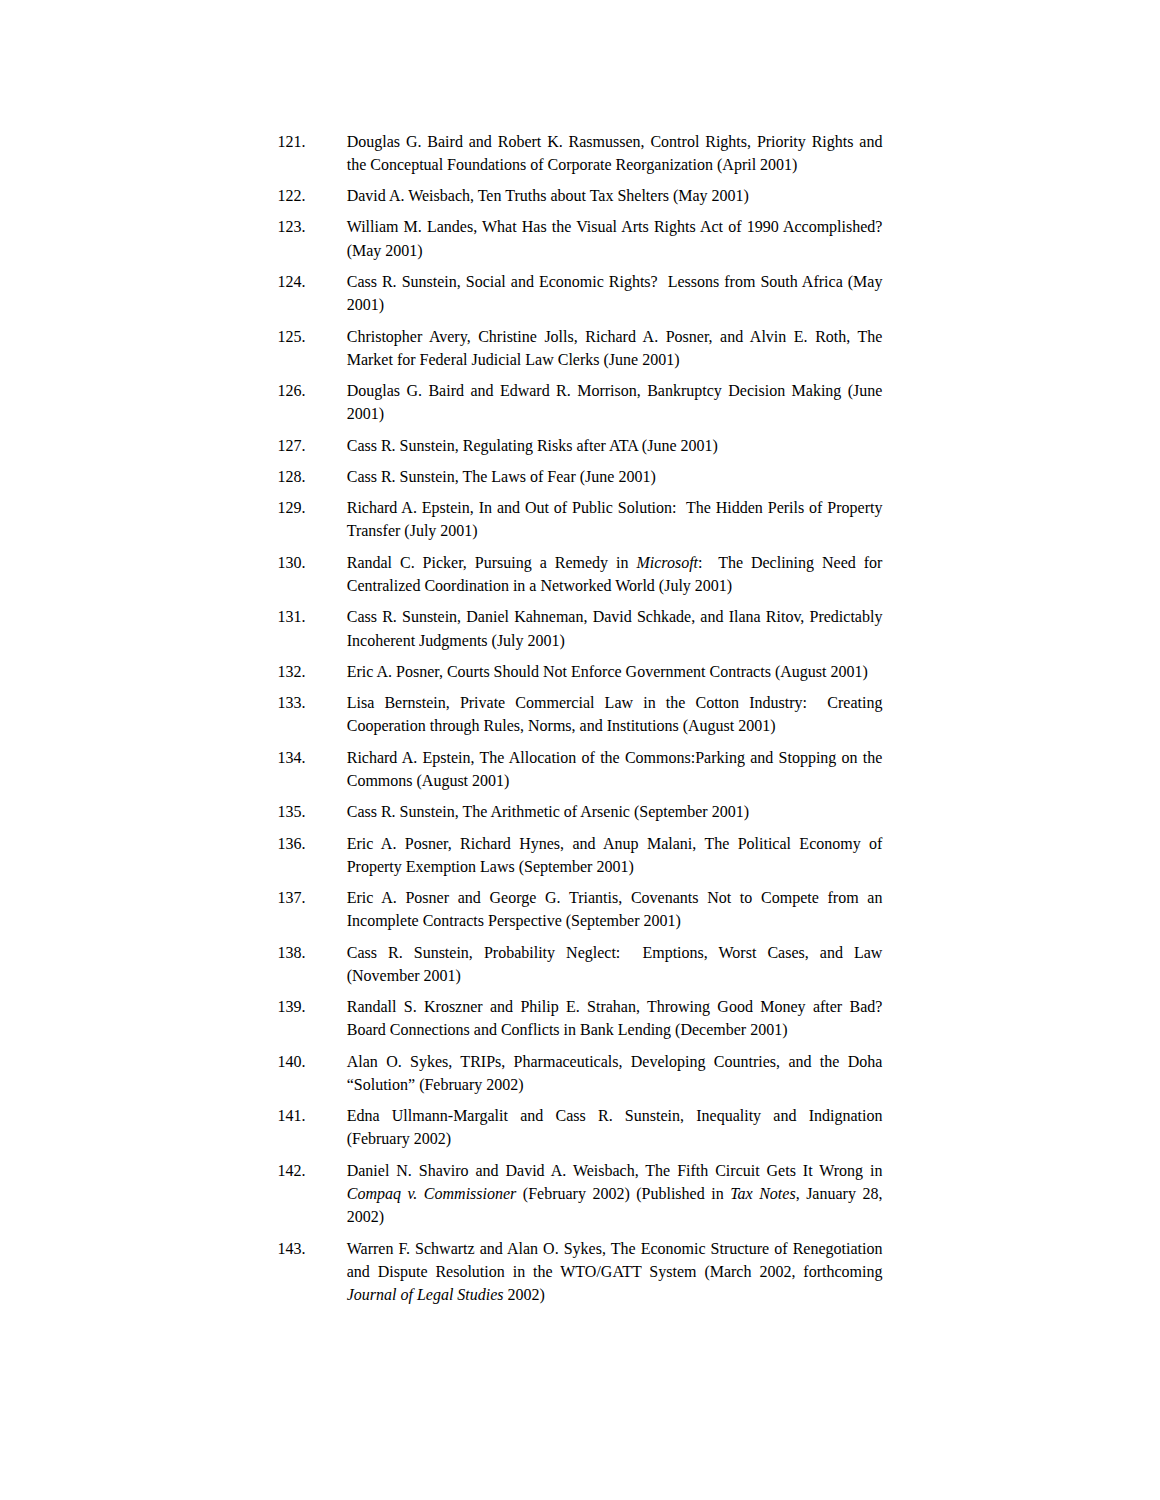Douglas G. Baird and Robert K. Rasmussen, Control Rights, Priority Rights and the Conceptual Foundations of Corporate Reorganization (April 2001)
David A. Weisbach, Ten Truths about Tax Shelters (May 2001)
William M. Landes, What Has the Visual Arts Rights Act of 1990 Accomplished? (May 2001)
Cass R. Sunstein, Social and Economic Rights? Lessons from South Africa (May 2001)
Christopher Avery, Christine Jolls, Richard A. Posner, and Alvin E. Roth, The Market for Federal Judicial Law Clerks (June 2001)
Douglas G. Baird and Edward R. Morrison, Bankruptcy Decision Making (June 2001)
Cass R. Sunstein, Regulating Risks after ATA (June 2001)
Cass R. Sunstein, The Laws of Fear (June 2001)
Richard A. Epstein, In and Out of Public Solution: The Hidden Perils of Property Transfer (July 2001)
Randal C. Picker, Pursuing a Remedy in Microsoft: The Declining Need for Centralized Coordination in a Networked World (July 2001)
Cass R. Sunstein, Daniel Kahneman, David Schkade, and Ilana Ritov, Predictably Incoherent Judgments (July 2001)
Eric A. Posner, Courts Should Not Enforce Government Contracts (August 2001)
Lisa Bernstein, Private Commercial Law in the Cotton Industry: Creating Cooperation through Rules, Norms, and Institutions (August 2001)
Richard A. Epstein, The Allocation of the Commons:Parking and Stopping on the Commons (August 2001)
Cass R. Sunstein, The Arithmetic of Arsenic (September 2001)
Eric A. Posner, Richard Hynes, and Anup Malani, The Political Economy of Property Exemption Laws (September 2001)
Eric A. Posner and George G. Triantis, Covenants Not to Compete from an Incomplete Contracts Perspective (September 2001)
Cass R. Sunstein, Probability Neglect: Emptions, Worst Cases, and Law (November 2001)
Randall S. Kroszner and Philip E. Strahan, Throwing Good Money after Bad? Board Connections and Conflicts in Bank Lending (December 2001)
Alan O. Sykes, TRIPs, Pharmaceuticals, Developing Countries, and the Doha “Solution” (February 2002)
Edna Ullmann-Margalit and Cass R. Sunstein, Inequality and Indignation (February 2002)
Daniel N. Shaviro and David A. Weisbach, The Fifth Circuit Gets It Wrong in Compaq v. Commissioner (February 2002) (Published in Tax Notes, January 28, 2002)
Warren F. Schwartz and Alan O. Sykes, The Economic Structure of Renegotiation and Dispute Resolution in the WTO/GATT System (March 2002, forthcoming Journal of Legal Studies 2002)